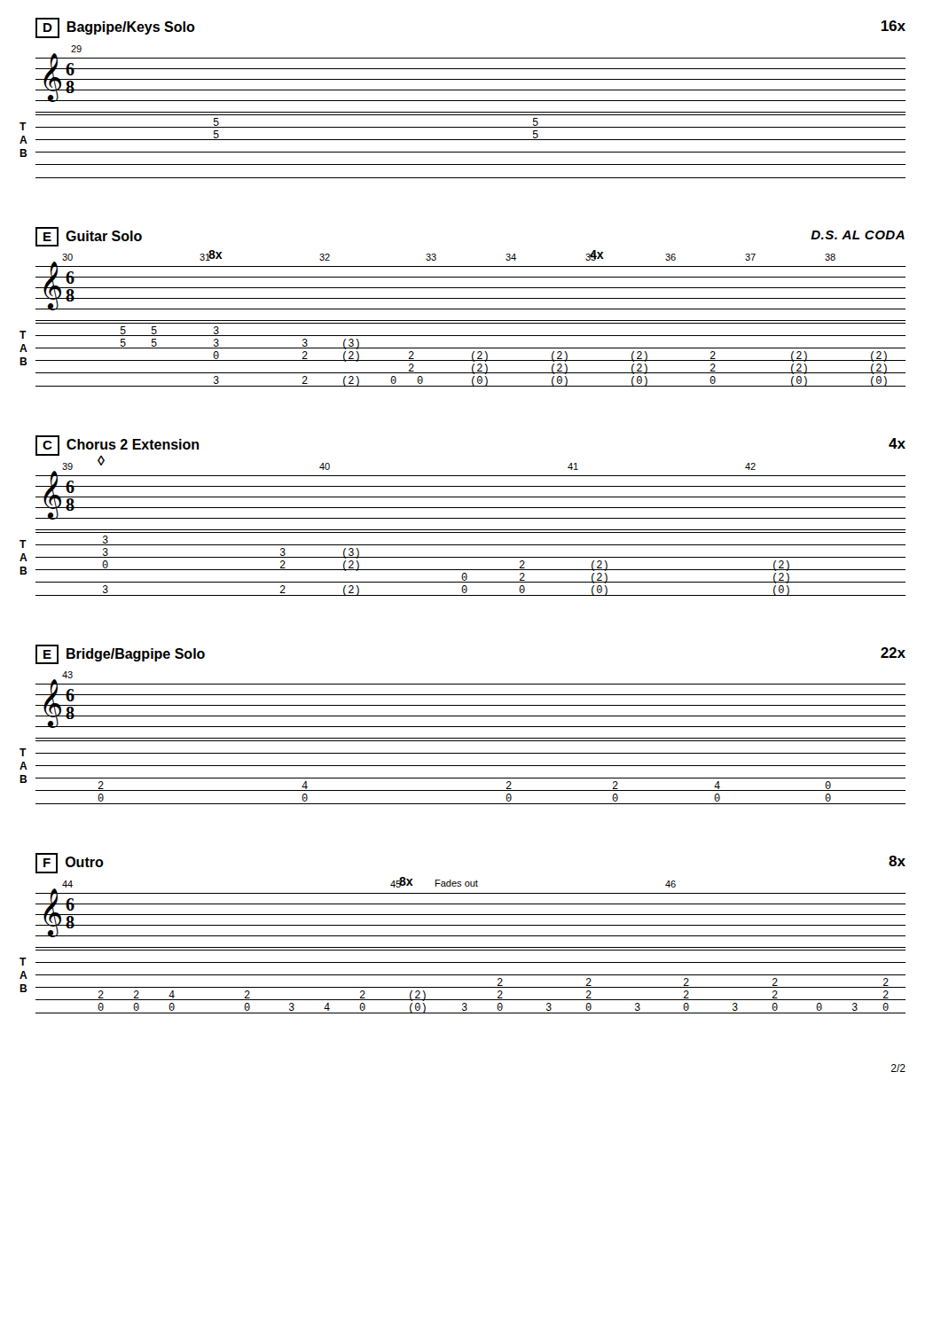D Bagpipe/Keys Solo
16x
29
𝄞 6
8
T
A
B
5 5 5 5
E Guitar Solo
D.S. AL CODA
30 31 32 33 34 35 36 37 38
𝄞 6
8 8x 4x
T
A
B
5 5 5 5 3 3 0 3 3 2 2 (3) (2) (2) 2 2 0 0 (2) (2) (0) (2) (2) (0) (2) (2) (0) 2 2 0 (2) (2) (0) (2) (2) (0)
C Chorus 2 Extension
4x
39 40 41 42
𝄞 6
8 ◊
T
A
B
3 3 0 3 3 2 2 (3) (2) (2) 0 0 2 2 0 (2) (2) (0) (2) (2) (0)
E Bridge/Bagpipe Solo
22x
43
𝄞 6
8
T
A
B
2 0 4 0 2 0 2 0 4 0 0 0
F Outro
8x
44 45 46
𝄞 6
8 8x Fades out
T
A
B
2 0 2 0 4 0 2 0 3 4 2 0 (2) (0) 3 2 2 0 3 2 2 0 3 2 2 0 3 2 2 0 0 3 2 2 0
2/2